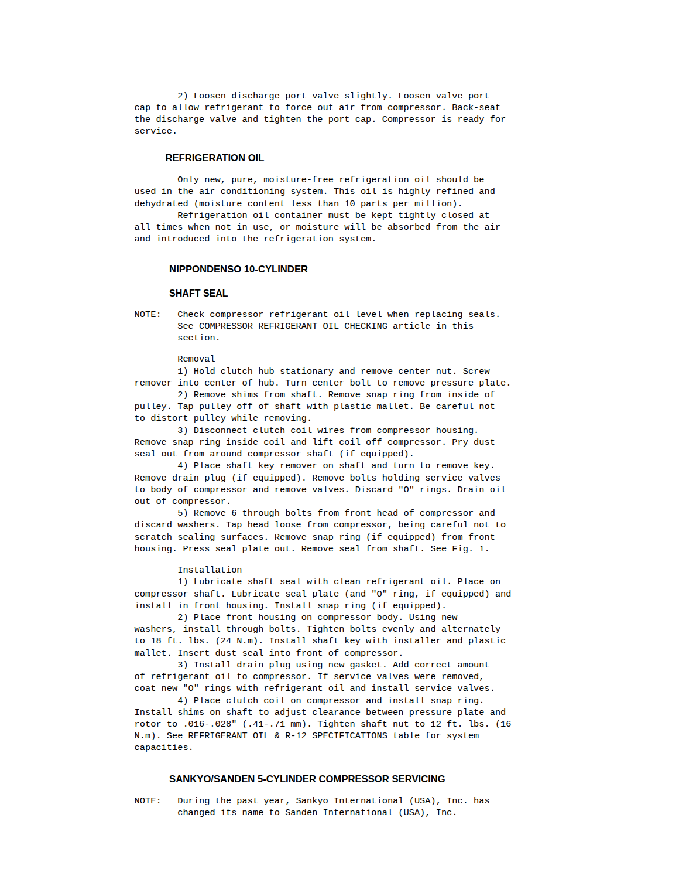2) Loosen discharge port valve slightly. Loosen valve port
cap to allow refrigerant to force out air from compressor. Back-seat
the discharge valve and tighten the port cap. Compressor is ready for
service.
REFRIGERATION OIL
        Only new, pure, moisture-free refrigeration oil should be
used in the air conditioning system. This oil is highly refined and
dehydrated (moisture content less than 10 parts per million).
        Refrigeration oil container must be kept tightly closed at
all times when not in use, or moisture will be absorbed from the air
and introduced into the refrigeration system.
NIPPONDENSO 10-CYLINDER
SHAFT SEAL
NOTE:   Check compressor refrigerant oil level when replacing seals.
        See COMPRESSOR REFRIGERANT OIL CHECKING article in this
        section.
        Removal
        1) Hold clutch hub stationary and remove center nut. Screw
remover into center of hub. Turn center bolt to remove pressure plate.
        2) Remove shims from shaft. Remove snap ring from inside of
pulley. Tap pulley off of shaft with plastic mallet. Be careful not
to distort pulley while removing.
        3) Disconnect clutch coil wires from compressor housing.
Remove snap ring inside coil and lift coil off compressor. Pry dust
seal out from around compressor shaft (if equipped).
        4) Place shaft key remover on shaft and turn to remove key.
Remove drain plug (if equipped). Remove bolts holding service valves
to body of compressor and remove valves. Discard "O" rings. Drain oil
out of compressor.
        5) Remove 6 through bolts from front head of compressor and
discard washers. Tap head loose from compressor, being careful not to
scratch sealing surfaces. Remove snap ring (if equipped) from front
housing. Press seal plate out. Remove seal from shaft. See Fig. 1.
        Installation
        1) Lubricate shaft seal with clean refrigerant oil. Place on
compressor shaft. Lubricate seal plate (and "O" ring, if equipped) and
install in front housing. Install snap ring (if equipped).
        2) Place front housing on compressor body. Using new
washers, install through bolts. Tighten bolts evenly and alternately
to 18 ft. lbs. (24 N.m). Install shaft key with installer and plastic
mallet. Insert dust seal into front of compressor.
        3) Install drain plug using new gasket. Add correct amount
of refrigerant oil to compressor. If service valves were removed,
coat new "O" rings with refrigerant oil and install service valves.
        4) Place clutch coil on compressor and install snap ring.
Install shims on shaft to adjust clearance between pressure plate and
rotor to .016-.028" (.41-.71 mm). Tighten shaft nut to 12 ft. lbs. (16
N.m). See REFRIGERANT OIL & R-12 SPECIFICATIONS table for system
capacities.
SANKYO/SANDEN 5-CYLINDER COMPRESSOR SERVICING
NOTE:   During the past year, Sankyo International (USA), Inc. has
        changed its name to Sanden International (USA), Inc.